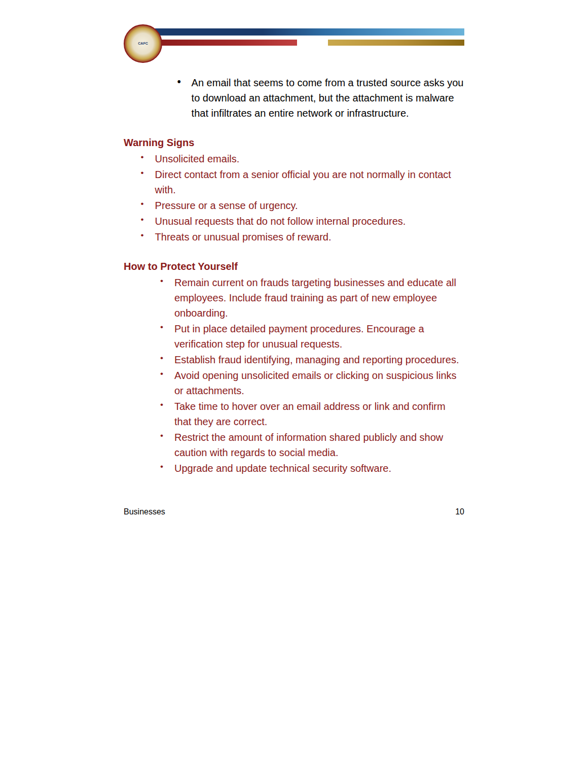CAFC
An email that seems to come from a trusted source asks you to download an attachment, but the attachment is malware that infiltrates an entire network or infrastructure.
Warning Signs
Unsolicited emails.
Direct contact from a senior official you are not normally in contact with.
Pressure or a sense of urgency.
Unusual requests that do not follow internal procedures.
Threats or unusual promises of reward.
How to Protect Yourself
Remain current on frauds targeting businesses and educate all employees. Include fraud training as part of new employee onboarding.
Put in place detailed payment procedures. Encourage a verification step for unusual requests.
Establish fraud identifying, managing and reporting procedures.
Avoid opening unsolicited emails or clicking on suspicious links or attachments.
Take time to hover over an email address or link and confirm that they are correct.
Restrict the amount of information shared publicly and show caution with regards to social media.
Upgrade and update technical security software.
Businesses 10